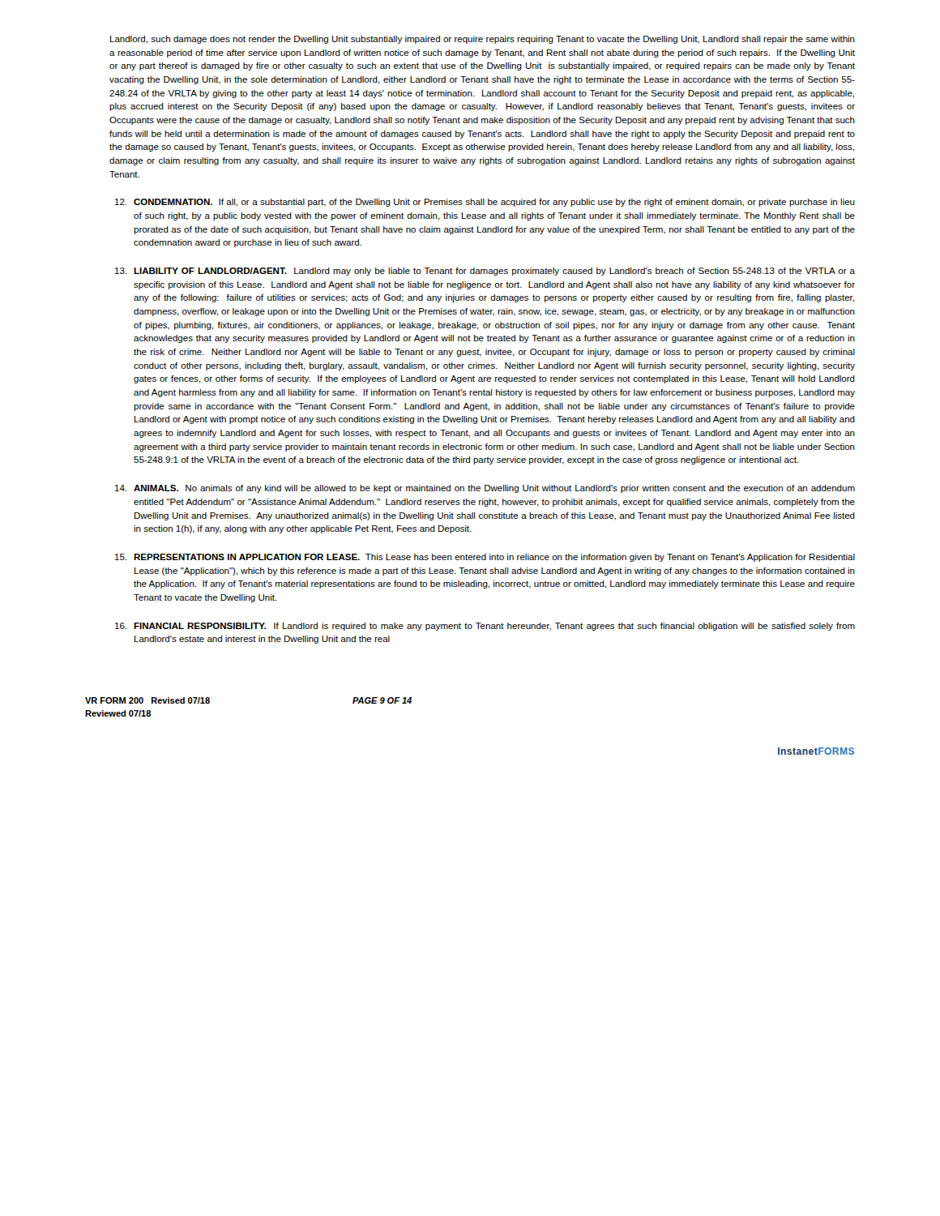Landlord, such damage does not render the Dwelling Unit substantially impaired or require repairs requiring Tenant to vacate the Dwelling Unit, Landlord shall repair the same within a reasonable period of time after service upon Landlord of written notice of such damage by Tenant, and Rent shall not abate during the period of such repairs. If the Dwelling Unit or any part thereof is damaged by fire or other casualty to such an extent that use of the Dwelling Unit is substantially impaired, or required repairs can be made only by Tenant vacating the Dwelling Unit, in the sole determination of Landlord, either Landlord or Tenant shall have the right to terminate the Lease in accordance with the terms of Section 55-248.24 of the VRLTA by giving to the other party at least 14 days' notice of termination. Landlord shall account to Tenant for the Security Deposit and prepaid rent, as applicable, plus accrued interest on the Security Deposit (if any) based upon the damage or casualty. However, if Landlord reasonably believes that Tenant, Tenant's guests, invitees or Occupants were the cause of the damage or casualty, Landlord shall so notify Tenant and make disposition of the Security Deposit and any prepaid rent by advising Tenant that such funds will be held until a determination is made of the amount of damages caused by Tenant's acts. Landlord shall have the right to apply the Security Deposit and prepaid rent to the damage so caused by Tenant, Tenant's guests, invitees, or Occupants. Except as otherwise provided herein, Tenant does hereby release Landlord from any and all liability, loss, damage or claim resulting from any casualty, and shall require its insurer to waive any rights of subrogation against Landlord. Landlord retains any rights of subrogation against Tenant.
12. CONDEMNATION. If all, or a substantial part, of the Dwelling Unit or Premises shall be acquired for any public use by the right of eminent domain, or private purchase in lieu of such right, by a public body vested with the power of eminent domain, this Lease and all rights of Tenant under it shall immediately terminate. The Monthly Rent shall be prorated as of the date of such acquisition, but Tenant shall have no claim against Landlord for any value of the unexpired Term, nor shall Tenant be entitled to any part of the condemnation award or purchase in lieu of such award.
13. LIABILITY OF LANDLORD/AGENT. Landlord may only be liable to Tenant for damages proximately caused by Landlord's breach of Section 55-248.13 of the VRTLA or a specific provision of this Lease. Landlord and Agent shall not be liable for negligence or tort. Landlord and Agent shall also not have any liability of any kind whatsoever for any of the following: failure of utilities or services; acts of God; and any injuries or damages to persons or property either caused by or resulting from fire, falling plaster, dampness, overflow, or leakage upon or into the Dwelling Unit or the Premises of water, rain, snow, ice, sewage, steam, gas, or electricity, or by any breakage in or malfunction of pipes, plumbing, fixtures, air conditioners, or appliances, or leakage, breakage, or obstruction of soil pipes, nor for any injury or damage from any other cause. Tenant acknowledges that any security measures provided by Landlord or Agent will not be treated by Tenant as a further assurance or guarantee against crime or of a reduction in the risk of crime. Neither Landlord nor Agent will be liable to Tenant or any guest, invitee, or Occupant for injury, damage or loss to person or property caused by criminal conduct of other persons, including theft, burglary, assault, vandalism, or other crimes. Neither Landlord nor Agent will furnish security personnel, security lighting, security gates or fences, or other forms of security. If the employees of Landlord or Agent are requested to render services not contemplated in this Lease, Tenant will hold Landlord and Agent harmless from any and all liability for same. If information on Tenant's rental history is requested by others for law enforcement or business purposes, Landlord may provide same in accordance with the "Tenant Consent Form." Landlord and Agent, in addition, shall not be liable under any circumstances of Tenant's failure to provide Landlord or Agent with prompt notice of any such conditions existing in the Dwelling Unit or Premises. Tenant hereby releases Landlord and Agent from any and all liability and agrees to indemnify Landlord and Agent for such losses, with respect to Tenant, and all Occupants and guests or invitees of Tenant. Landlord and Agent may enter into an agreement with a third party service provider to maintain tenant records in electronic form or other medium. In such case, Landlord and Agent shall not be liable under Section 55-248.9:1 of the VRLTA in the event of a breach of the electronic data of the third party service provider, except in the case of gross negligence or intentional act.
14. ANIMALS. No animals of any kind will be allowed to be kept or maintained on the Dwelling Unit without Landlord's prior written consent and the execution of an addendum entitled "Pet Addendum" or "Assistance Animal Addendum." Landlord reserves the right, however, to prohibit animals, except for qualified service animals, completely from the Dwelling Unit and Premises. Any unauthorized animal(s) in the Dwelling Unit shall constitute a breach of this Lease, and Tenant must pay the Unauthorized Animal Fee listed in section 1(h), if any, along with any other applicable Pet Rent, Fees and Deposit.
15. REPRESENTATIONS IN APPLICATION FOR LEASE. This Lease has been entered into in reliance on the information given by Tenant on Tenant's Application for Residential Lease (the "Application"), which by this reference is made a part of this Lease. Tenant shall advise Landlord and Agent in writing of any changes to the information contained in the Application. If any of Tenant's material representations are found to be misleading, incorrect, untrue or omitted, Landlord may immediately terminate this Lease and require Tenant to vacate the Dwelling Unit.
16. FINANCIAL RESPONSIBILITY. If Landlord is required to make any payment to Tenant hereunder, Tenant agrees that such financial obligation will be satisfied solely from Landlord's estate and interest in the Dwelling Unit and the real
VR FORM 200 Revised 07/18 PAGE 9 OF 14 Reviewed 07/18
Instanet FORMS